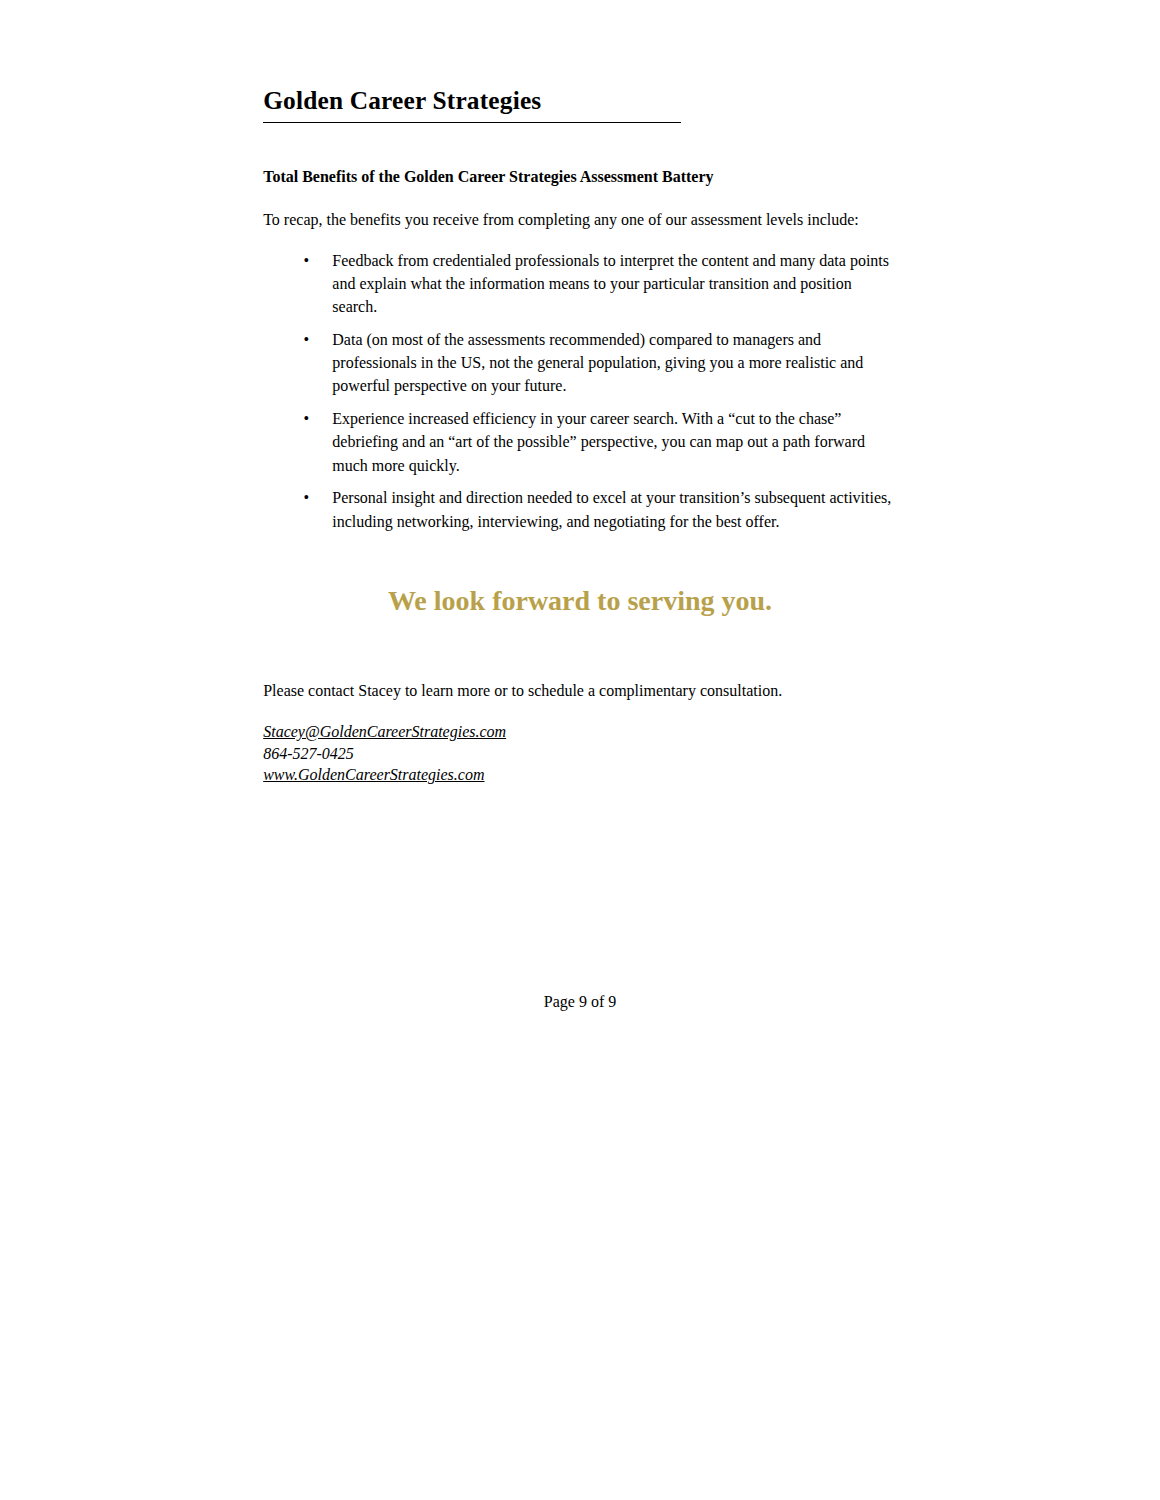Golden Career Strategies
Total Benefits of the Golden Career Strategies Assessment Battery
To recap, the benefits you receive from completing any one of our assessment levels include:
Feedback from credentialed professionals to interpret the content and many data points and explain what the information means to your particular transition and position search.
Data (on most of the assessments recommended) compared to managers and professionals in the US, not the general population, giving you a more realistic and powerful perspective on your future.
Experience increased efficiency in your career search. With a “cut to the chase” debriefing and an “art of the possible” perspective, you can map out a path forward much more quickly.
Personal insight and direction needed to excel at your transition’s subsequent activities, including networking, interviewing, and negotiating for the best offer.
We look forward to serving you.
Please contact Stacey to learn more or to schedule a complimentary consultation.
Stacey@GoldenCareerStrategies.com
864-527-0425
www.GoldenCareerStrategies.com
Page 9 of 9